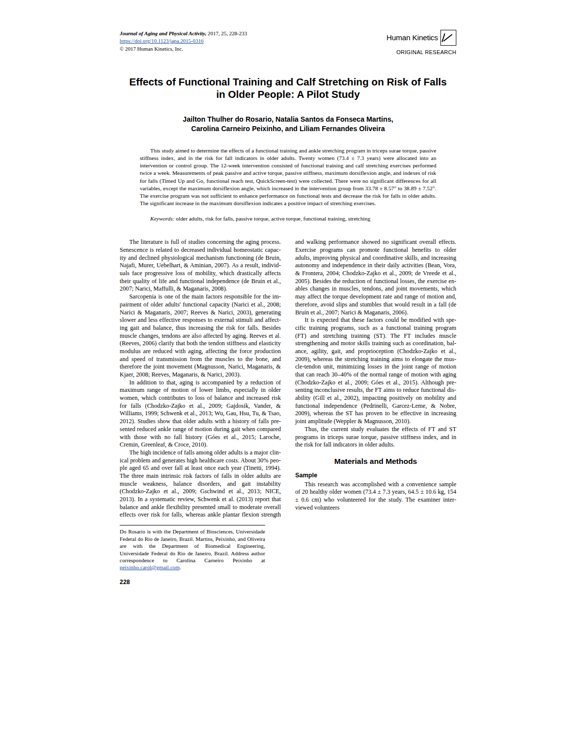Journal of Aging and Physical Activity, 2017, 25, 228-233
https://doi.org/10.1123/japa.2015-0316
© 2017 Human Kinetics, Inc.
Human Kinetics
ORIGINAL RESEARCH
Effects of Functional Training and Calf Stretching on Risk of Falls
in Older People: A Pilot Study
Jailton Thulher do Rosario, Natalia Santos da Fonseca Martins,
Carolina Carneiro Peixinho, and Liliam Fernandes Oliveira
This study aimed to determine the effects of a functional training and ankle stretching program in triceps surae torque, passive stiffness index, and in the risk for fall indicators in older adults. Twenty women (73.4 ± 7.3 years) were allocated into an intervention or control group. The 12-week intervention consisted of functional training and calf stretching exercises performed twice a week. Measurements of peak passive and active torque, passive stiffness, maximum dorsiflexion angle, and indexes of risk for falls (Timed Up and Go, functional reach test, QuickScreen-test) were collected. There were no significant differences for all variables, except the maximum dorsiflexion angle, which increased in the intervention group from 33.78 ± 8.57° to 38.89 ± 7.52°. The exercise program was not sufficient to enhance performance on functional tests and decrease the risk for falls in older adults. The significant increase in the maximum dorsiflexion indicates a positive impact of stretching exercises.
Keywords: older adults, risk for falls, passive torque, active torque, functional training, stretching
The literature is full of studies concerning the aging process. Senescence is related to decreased individual homeostatic capacity and declined physiological mechanism functioning (de Bruin, Najafi, Murer, Uebelhart, & Aminian, 2007). As a result, individuals face progressive loss of mobility, which drastically affects their quality of life and functional independence (de Bruin et al., 2007; Narici, Maffulli, & Maganaris, 2008).
Sarcopenia is one of the main factors responsible for the impairment of older adults' functional capacity (Narici et al., 2008; Narici & Maganaris, 2007; Reeves & Narici, 2003), generating slower and less effective responses to external stimuli and affecting gait and balance, thus increasing the risk for falls. Besides muscle changes, tendons are also affected by aging. Reeves et al. (Reeves, 2006) clarify that both the tendon stiffness and elasticity modulus are reduced with aging, affecting the force production and speed of transmission from the muscles to the bone, and therefore the joint movement (Magnusson, Narici, Maganaris, & Kjaer, 2008; Reeves, Maganaris, & Narici, 2003).
In addition to that, aging is accompanied by a reduction of maximum range of motion of lower limbs, especially in older women, which contributes to loss of balance and increased risk for falls (Chodzko-Zajko et al., 2009; Gajdosik, Vander, & Williams, 1999; Schwenk et al., 2013; Wu, Gau, Hsu, Tu, & Tsao, 2012). Studies show that older adults with a history of falls presented reduced ankle range of motion during gait when compared with those with no fall history (Góes et al., 2015; Laroche, Cremin, Greenleaf, & Croce, 2010).
The high incidence of falls among older adults is a major clinical problem and generates high healthcare costs. About 30% people aged 65 and over fall at least once each year (Tinetti, 1994). The three main intrinsic risk factors of falls in older adults are muscle weakness, balance disorders, and gait instability (Chodzko-Zajko et al., 2009; Gschwind et al., 2013; NICE, 2013). In a systematic review, Schwenk et al. (2013) report that balance and ankle flexibility presented small to moderate overall effects over risk for falls, whereas ankle plantar flexion strength and walking performance showed no significant overall effects. Exercise programs can promote functional benefits to older adults, improving physical and coordinative skills, and increasing autonomy and independence in their daily activities (Bean, Vora, & Frontera, 2004; Chodzko-Zajko et al., 2009; de Vreede et al., 2005). Besides the reduction of functional losses, the exercise enables changes in muscles, tendons, and joint movements, which may affect the torque development rate and range of motion and, therefore, avoid slips and stumbles that would result in a fall (de Bruin et al., 2007; Narici & Maganaris, 2006).
It is expected that these factors could be modified with specific training programs, such as a functional training program (FT) and stretching training (ST). The FT includes muscle strengthening and motor skills training such as coordination, balance, agility, gait, and proprioception (Chodzko-Zajko et al., 2009), whereas the stretching training aims to elongate the muscle-tendon unit, minimizing losses in the joint range of motion that can reach 30–40% of the normal range of motion with aging (Chodzko-Zajko et al., 2009; Góes et al., 2015). Although presenting inconclusive results, the FT aims to reduce functional disability (Gill et al., 2002), impacting positively on mobility and functional independence (Pedrinelli, Garcez-Leme, & Nobre, 2009), whereas the ST has proven to be effective in increasing joint amplitude (Weppler & Magnusson, 2010).
Thus, the current study evaluates the effects of FT and ST programs in triceps surae torque, passive stiffness index, and in the risk for fall indicators in older adults.
Materials and Methods
Sample
This research was accomplished with a convenience sample of 20 healthy older women (73.4 ± 7.3 years, 64.5 ± 10.6 kg, 154 ± 0.6 cm) who volunteered for the study. The examiner interviewed volunteers
Do Rosario is with the Department of Biosciences, Universidade Federal do Rio de Janeiro, Brazil. Martins, Peixinho, and Oliveira are with the Department of Biomedical Engineering, Universidade Federal do Rio de Janeiro, Brazil. Address author correspondence to Carolina Carneiro Peixinho at peixinho.carol@gmail.com.
228